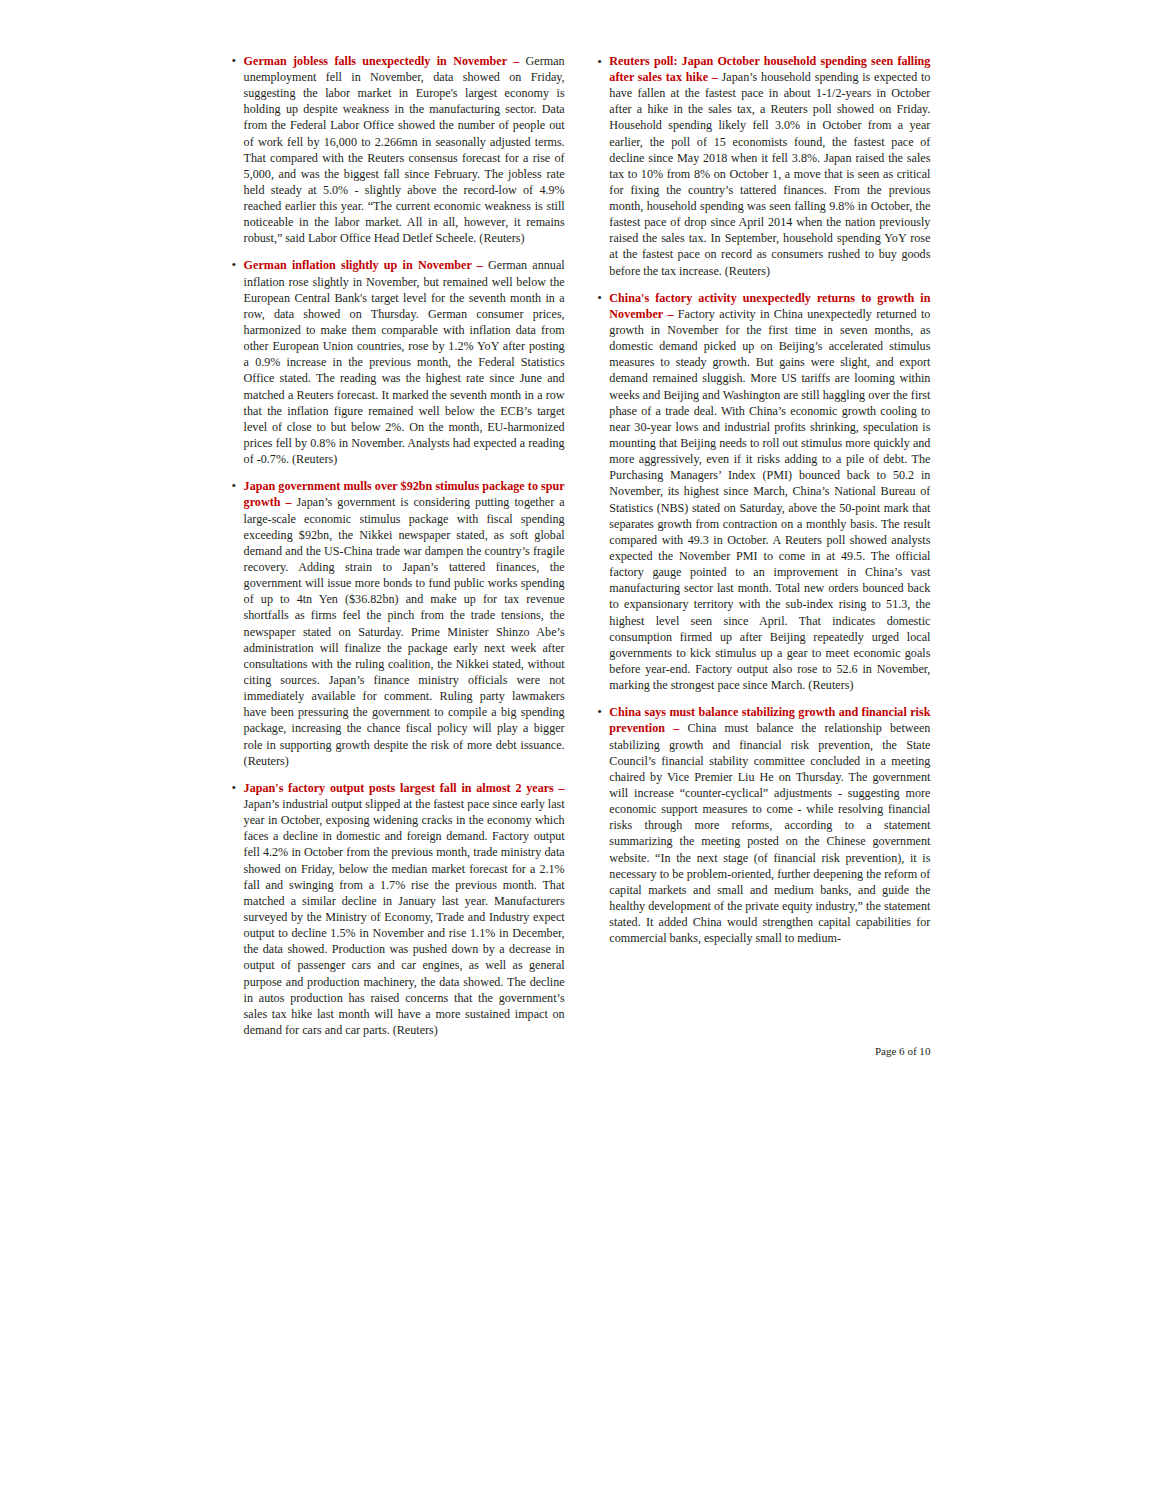German jobless falls unexpectedly in November – German unemployment fell in November, data showed on Friday, suggesting the labor market in Europe's largest economy is holding up despite weakness in the manufacturing sector. Data from the Federal Labor Office showed the number of people out of work fell by 16,000 to 2.266mn in seasonally adjusted terms. That compared with the Reuters consensus forecast for a rise of 5,000, and was the biggest fall since February. The jobless rate held steady at 5.0% - slightly above the record-low of 4.9% reached earlier this year. “The current economic weakness is still noticeable in the labor market. All in all, however, it remains robust,” said Labor Office Head Detlef Scheele. (Reuters)
German inflation slightly up in November – German annual inflation rose slightly in November, but remained well below the European Central Bank's target level for the seventh month in a row, data showed on Thursday. German consumer prices, harmonized to make them comparable with inflation data from other European Union countries, rose by 1.2% YoY after posting a 0.9% increase in the previous month, the Federal Statistics Office stated. The reading was the highest rate since June and matched a Reuters forecast. It marked the seventh month in a row that the inflation figure remained well below the ECB’s target level of close to but below 2%. On the month, EU-harmonized prices fell by 0.8% in November. Analysts had expected a reading of -0.7%. (Reuters)
Japan government mulls over $92bn stimulus package to spur growth – Japan’s government is considering putting together a large-scale economic stimulus package with fiscal spending exceeding $92bn, the Nikkei newspaper stated, as soft global demand and the US-China trade war dampen the country’s fragile recovery. Adding strain to Japan’s tattered finances, the government will issue more bonds to fund public works spending of up to 4tn Yen ($36.82bn) and make up for tax revenue shortfalls as firms feel the pinch from the trade tensions, the newspaper stated on Saturday. Prime Minister Shinzo Abe’s administration will finalize the package early next week after consultations with the ruling coalition, the Nikkei stated, without citing sources. Japan’s finance ministry officials were not immediately available for comment. Ruling party lawmakers have been pressuring the government to compile a big spending package, increasing the chance fiscal policy will play a bigger role in supporting growth despite the risk of more debt issuance. (Reuters)
Japan's factory output posts largest fall in almost 2 years – Japan’s industrial output slipped at the fastest pace since early last year in October, exposing widening cracks in the economy which faces a decline in domestic and foreign demand. Factory output fell 4.2% in October from the previous month, trade ministry data showed on Friday, below the median market forecast for a 2.1% fall and swinging from a 1.7% rise the previous month. That matched a similar decline in January last year. Manufacturers surveyed by the Ministry of Economy, Trade and Industry expect output to decline 1.5% in November and rise 1.1% in December, the data showed. Production was pushed down by a decrease in output of passenger cars and car engines, as well as general purpose and production machinery, the data showed. The decline in autos production has raised concerns that the government’s sales tax hike last month will have a more sustained impact on demand for cars and car parts. (Reuters)
Reuters poll: Japan October household spending seen falling after sales tax hike – Japan’s household spending is expected to have fallen at the fastest pace in about 1-1/2-years in October after a hike in the sales tax, a Reuters poll showed on Friday. Household spending likely fell 3.0% in October from a year earlier, the poll of 15 economists found, the fastest pace of decline since May 2018 when it fell 3.8%. Japan raised the sales tax to 10% from 8% on October 1, a move that is seen as critical for fixing the country’s tattered finances. From the previous month, household spending was seen falling 9.8% in October, the fastest pace of drop since April 2014 when the nation previously raised the sales tax. In September, household spending YoY rose at the fastest pace on record as consumers rushed to buy goods before the tax increase. (Reuters)
China's factory activity unexpectedly returns to growth in November – Factory activity in China unexpectedly returned to growth in November for the first time in seven months, as domestic demand picked up on Beijing’s accelerated stimulus measures to steady growth. But gains were slight, and export demand remained sluggish. More US tariffs are looming within weeks and Beijing and Washington are still haggling over the first phase of a trade deal. With China’s economic growth cooling to near 30-year lows and industrial profits shrinking, speculation is mounting that Beijing needs to roll out stimulus more quickly and more aggressively, even if it risks adding to a pile of debt. The Purchasing Managers’ Index (PMI) bounced back to 50.2 in November, its highest since March, China’s National Bureau of Statistics (NBS) stated on Saturday, above the 50-point mark that separates growth from contraction on a monthly basis. The result compared with 49.3 in October. A Reuters poll showed analysts expected the November PMI to come in at 49.5. The official factory gauge pointed to an improvement in China’s vast manufacturing sector last month. Total new orders bounced back to expansionary territory with the sub-index rising to 51.3, the highest level seen since April. That indicates domestic consumption firmed up after Beijing repeatedly urged local governments to kick stimulus up a gear to meet economic goals before year-end. Factory output also rose to 52.6 in November, marking the strongest pace since March. (Reuters)
China says must balance stabilizing growth and financial risk prevention – China must balance the relationship between stabilizing growth and financial risk prevention, the State Council’s financial stability committee concluded in a meeting chaired by Vice Premier Liu He on Thursday. The government will increase “counter-cyclical” adjustments - suggesting more economic support measures to come - while resolving financial risks through more reforms, according to a statement summarizing the meeting posted on the Chinese government website. “In the next stage (of financial risk prevention), it is necessary to be problem-oriented, further deepening the reform of capital markets and small and medium banks, and guide the healthy development of the private equity industry,” the statement stated. It added China would strengthen capital capabilities for commercial banks, especially small to medium-
Page 6 of 10